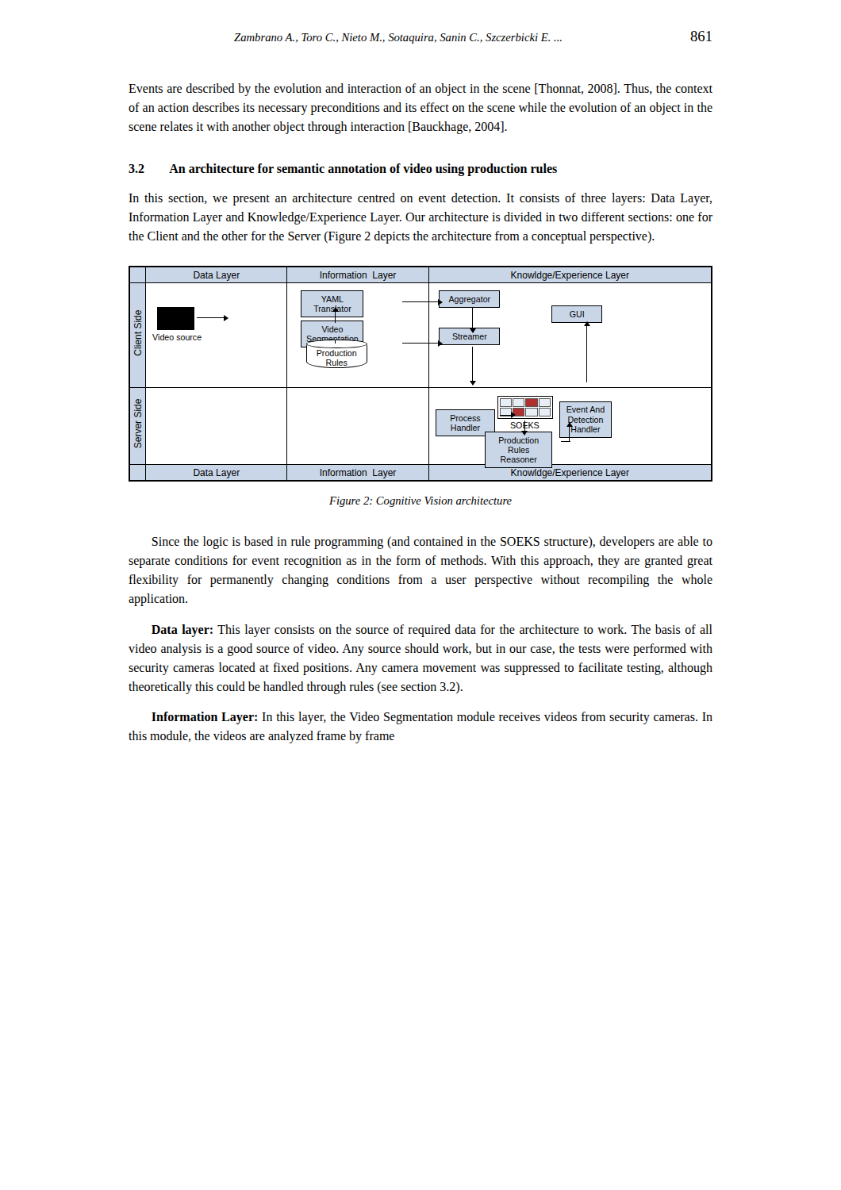Zambrano A., Toro C., Nieto M., Sotaquira, Sanin C., Szczerbicki E. ...
861
Events are described by the evolution and interaction of an object in the scene [Thonnat, 2008]. Thus, the context of an action describes its necessary preconditions and its effect on the scene while the evolution of an object in the scene relates it with another object through interaction [Bauckhage, 2004].
3.2 An architecture for semantic annotation of video using production rules
In this section, we present an architecture centred on event detection. It consists of three layers: Data Layer, Information Layer and Knowledge/Experience Layer. Our architecture is divided in two different sections: one for the Client and the other for the Server (Figure 2 depicts the architecture from a conceptual perspective).
| | Data Layer | Information Layer | Knowldge/Experience Layer |
| Client Side | Video source | YAML Translator Video Segmentation Production Rules | Aggregator Streamer GUI |
| Server Side | | | Process Handler SOEKS Production Rules Reasoner Event And Detection Handler |
| | Data Layer | Information Layer | Knowldge/Experience Layer |
Figure 2: Cognitive Vision architecture
Since the logic is based in rule programming (and contained in the SOEKS structure), developers are able to separate conditions for event recognition as in the form of methods. With this approach, they are granted great flexibility for permanently changing conditions from a user perspective without recompiling the whole application.
Data layer: This layer consists on the source of required data for the architecture to work. The basis of all video analysis is a good source of video. Any source should work, but in our case, the tests were performed with security cameras located at fixed positions. Any camera movement was suppressed to facilitate testing, although theoretically this could be handled through rules (see section 3.2).
Information Layer: In this layer, the Video Segmentation module receives videos from security cameras. In this module, the videos are analyzed frame by frame